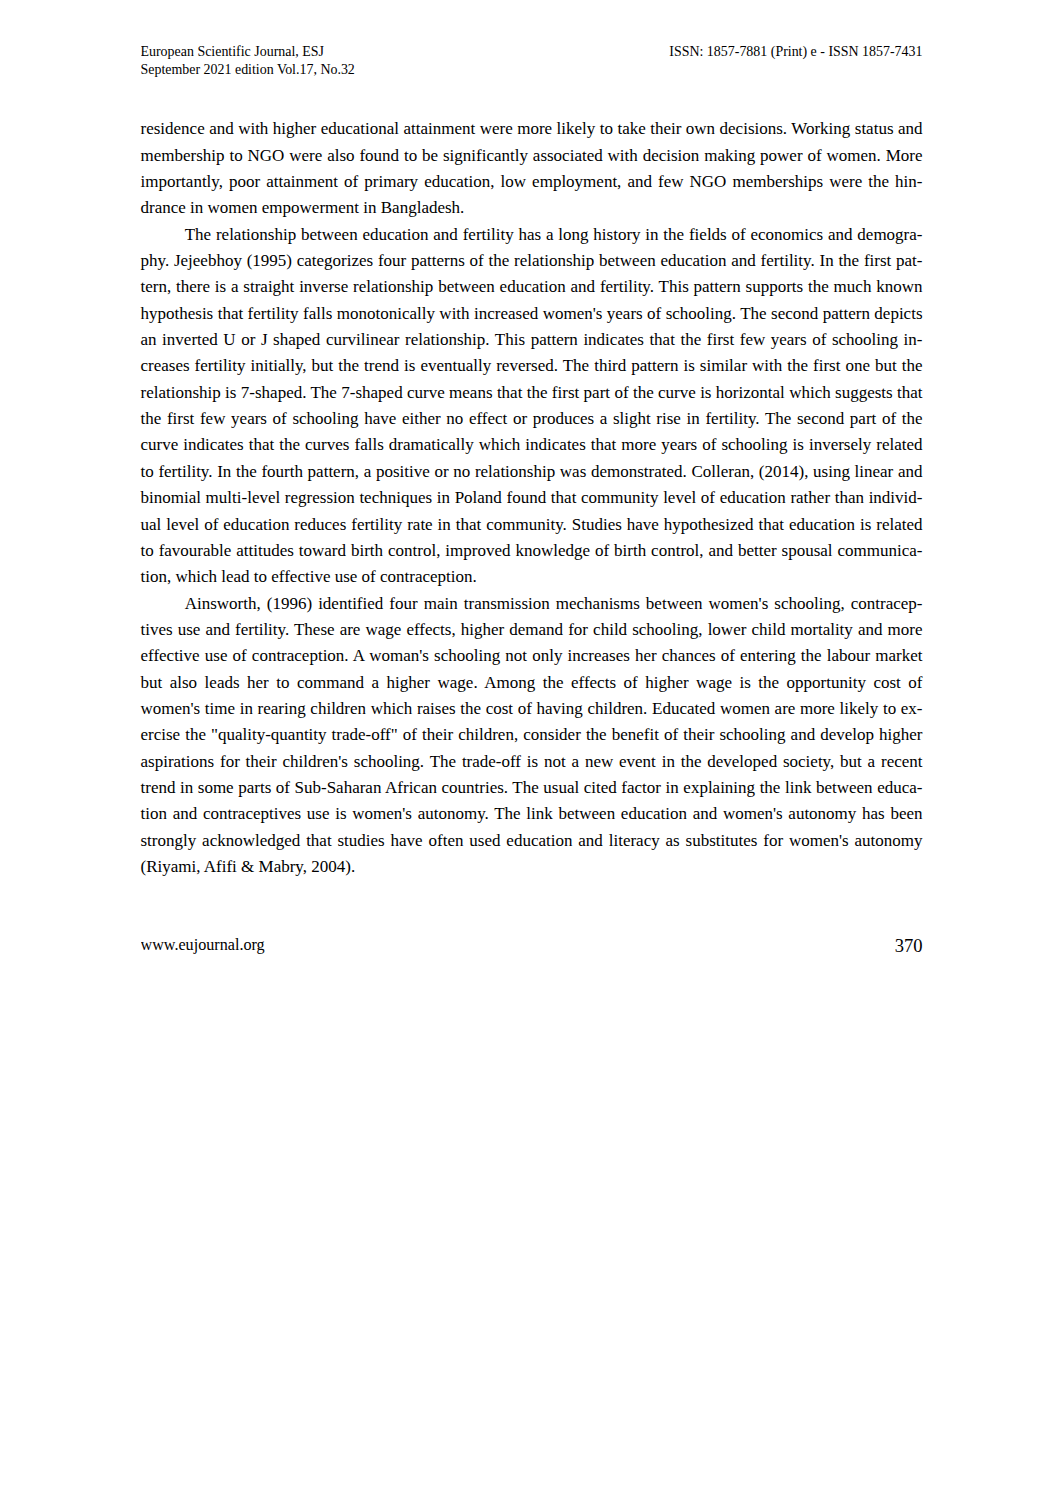European Scientific Journal, ESJ
September 2021 edition Vol.17, No.32
ISSN: 1857-7881 (Print) e - ISSN 1857-7431
residence and with higher educational attainment were more likely to take their own decisions. Working status and membership to NGO were also found to be significantly associated with decision making power of women. More importantly, poor attainment of primary education, low employment, and few NGO memberships were the hindrance in women empowerment in Bangladesh.
The relationship between education and fertility has a long history in the fields of economics and demography. Jejeebhoy (1995) categorizes four patterns of the relationship between education and fertility. In the first pattern, there is a straight inverse relationship between education and fertility. This pattern supports the much known hypothesis that fertility falls monotonically with increased women's years of schooling. The second pattern depicts an inverted U or J shaped curvilinear relationship. This pattern indicates that the first few years of schooling increases fertility initially, but the trend is eventually reversed. The third pattern is similar with the first one but the relationship is 7-shaped. The 7-shaped curve means that the first part of the curve is horizontal which suggests that the first few years of schooling have either no effect or produces a slight rise in fertility. The second part of the curve indicates that the curves falls dramatically which indicates that more years of schooling is inversely related to fertility. In the fourth pattern, a positive or no relationship was demonstrated. Colleran, (2014), using linear and binomial multi-level regression techniques in Poland found that community level of education rather than individual level of education reduces fertility rate in that community. Studies have hypothesized that education is related to favourable attitudes toward birth control, improved knowledge of birth control, and better spousal communication, which lead to effective use of contraception.
Ainsworth, (1996) identified four main transmission mechanisms between women's schooling, contraceptives use and fertility. These are wage effects, higher demand for child schooling, lower child mortality and more effective use of contraception. A woman's schooling not only increases her chances of entering the labour market but also leads her to command a higher wage. Among the effects of higher wage is the opportunity cost of women's time in rearing children which raises the cost of having children. Educated women are more likely to exercise the "quality-quantity trade-off" of their children, consider the benefit of their schooling and develop higher aspirations for their children's schooling. The trade-off is not a new event in the developed society, but a recent trend in some parts of Sub-Saharan African countries. The usual cited factor in explaining the link between education and contraceptives use is women's autonomy. The link between education and women's autonomy has been strongly acknowledged that studies have often used education and literacy as substitutes for women's autonomy (Riyami, Afifi & Mabry, 2004).
www.eujournal.org
370